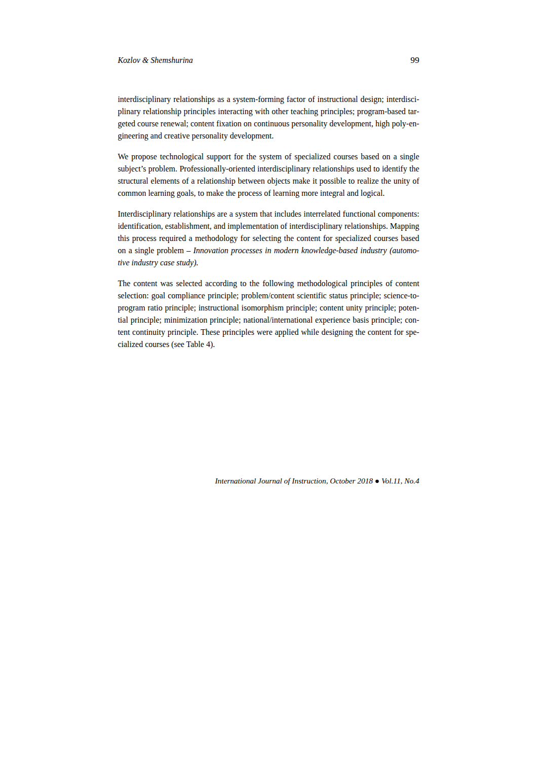Kozlov & Shemshurina 99
interdisciplinary relationships as a system-forming factor of instructional design; interdisciplinary relationship principles interacting with other teaching principles; program-based targeted course renewal; content fixation on continuous personality development, high poly-engineering and creative personality development.
We propose technological support for the system of specialized courses based on a single subject’s problem. Professionally-oriented interdisciplinary relationships used to identify the structural elements of a relationship between objects make it possible to realize the unity of common learning goals, to make the process of learning more integral and logical.
Interdisciplinary relationships are a system that includes interrelated functional components: identification, establishment, and implementation of interdisciplinary relationships. Mapping this process required a methodology for selecting the content for specialized courses based on a single problem – Innovation processes in modern knowledge-based industry (automotive industry case study).
The content was selected according to the following methodological principles of content selection: goal compliance principle; problem/content scientific status principle; science-to-program ratio principle; instructional isomorphism principle; content unity principle; potential principle; minimization principle; national/international experience basis principle; content continuity principle. These principles were applied while designing the content for specialized courses (see Table 4).
International Journal of Instruction, October 2018 ● Vol.11, No.4